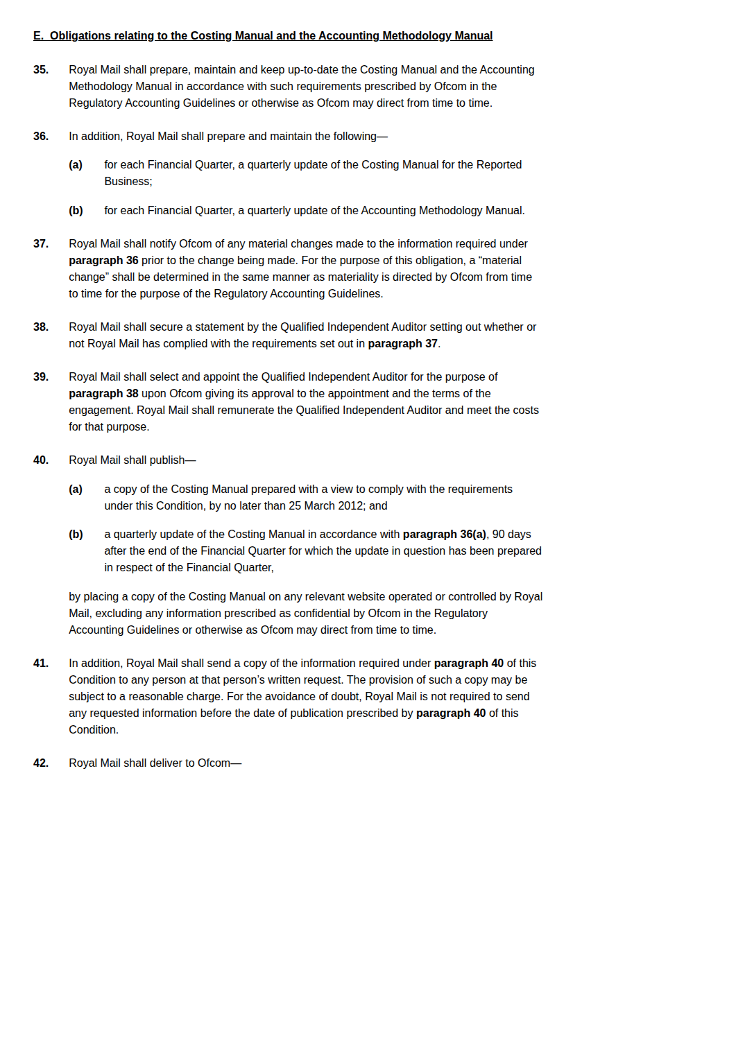E. Obligations relating to the Costing Manual and the Accounting Methodology Manual
35.
Royal Mail shall prepare, maintain and keep up-to-date the Costing Manual and the Accounting Methodology Manual in accordance with such requirements prescribed by Ofcom in the Regulatory Accounting Guidelines or otherwise as Ofcom may direct from time to time.
36.
In addition, Royal Mail shall prepare and maintain the following—
(a)
for each Financial Quarter, a quarterly update of the Costing Manual for the Reported Business;
(b)
for each Financial Quarter, a quarterly update of the Accounting Methodology Manual.
37.
Royal Mail shall notify Ofcom of any material changes made to the information required under paragraph 36 prior to the change being made. For the purpose of this obligation, a “material change” shall be determined in the same manner as materiality is directed by Ofcom from time to time for the purpose of the Regulatory Accounting Guidelines.
38.
Royal Mail shall secure a statement by the Qualified Independent Auditor setting out whether or not Royal Mail has complied with the requirements set out in paragraph 37.
39.
Royal Mail shall select and appoint the Qualified Independent Auditor for the purpose of paragraph 38 upon Ofcom giving its approval to the appointment and the terms of the engagement. Royal Mail shall remunerate the Qualified Independent Auditor and meet the costs for that purpose.
40.
Royal Mail shall publish—
(a)
a copy of the Costing Manual prepared with a view to comply with the requirements under this Condition, by no later than 25 March 2012; and
(b)
a quarterly update of the Costing Manual in accordance with paragraph 36(a), 90 days after the end of the Financial Quarter for which the update in question has been prepared in respect of the Financial Quarter,
by placing a copy of the Costing Manual on any relevant website operated or controlled by Royal Mail, excluding any information prescribed as confidential by Ofcom in the Regulatory Accounting Guidelines or otherwise as Ofcom may direct from time to time.
41.
In addition, Royal Mail shall send a copy of the information required under paragraph 40 of this Condition to any person at that person’s written request. The provision of such a copy may be subject to a reasonable charge. For the avoidance of doubt, Royal Mail is not required to send any requested information before the date of publication prescribed by paragraph 40 of this Condition.
42.
Royal Mail shall deliver to Ofcom—